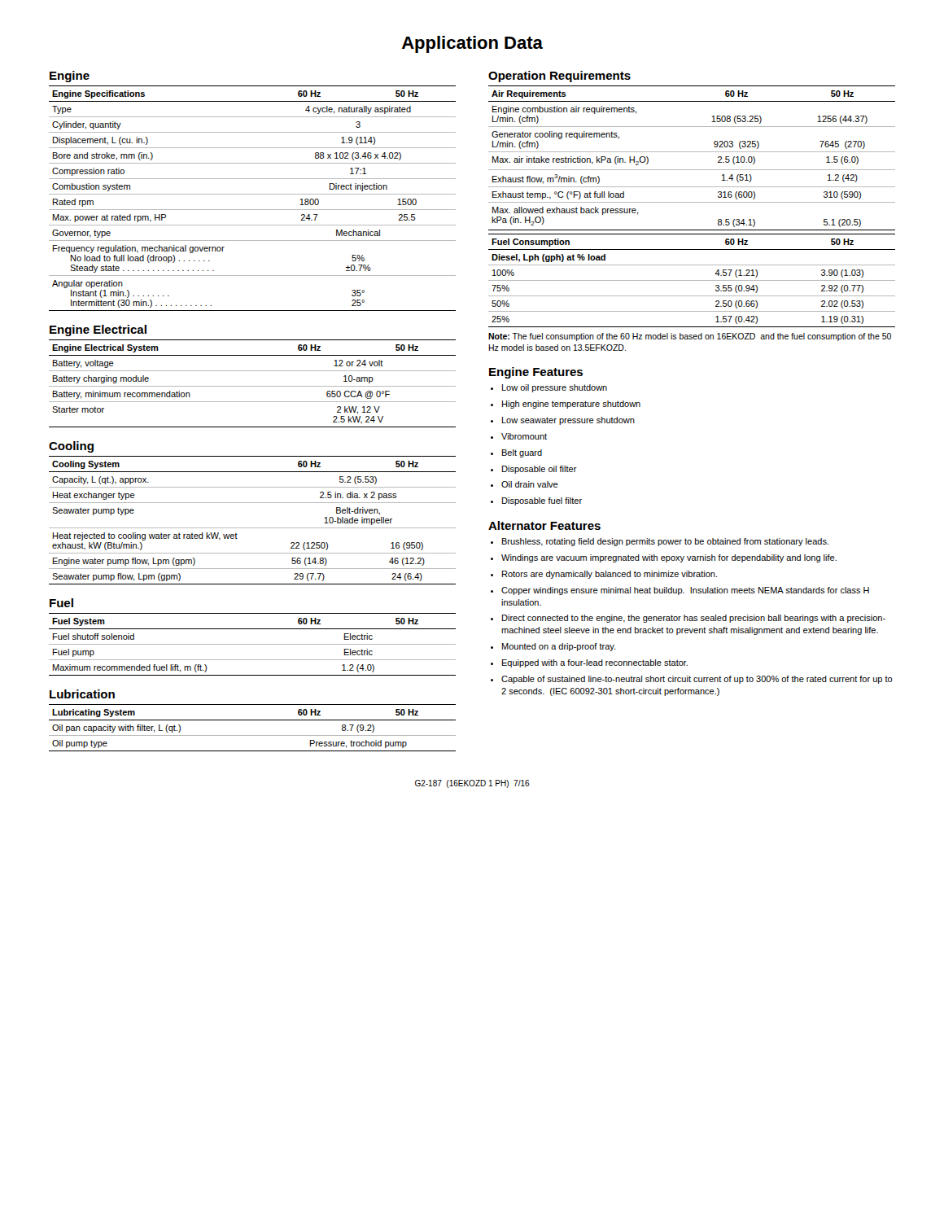Application Data
Engine
| Engine Specifications | 60 Hz | 50 Hz |
| --- | --- | --- |
| Type | 4 cycle, naturally aspirated |
| Cylinder, quantity | 3 |
| Displacement, L (cu. in.) | 1.9 (114) |
| Bore and stroke, mm (in.) | 88 x 102 (3.46 x 4.02) |
| Compression ratio | 17:1 |
| Combustion system | Direct injection |
| Rated rpm | 1800 | 1500 |
| Max. power at rated rpm, HP | 24.7 | 25.5 |
| Governor, type | Mechanical |
| Frequency regulation, mechanical governor No load to full load (droop) . . . . . . . Steady state . . . . . . . . . . . . . . . . . . . | 5% ±0.7% |
| Angular operation Instant (1 min.) . . . . . . . . Intermittent (30 min.) . . . . . . . . . . . . | 35° 25° |
Engine Electrical
| Engine Electrical System | 60 Hz | 50 Hz |
| --- | --- | --- |
| Battery, voltage | 12 or 24 volt |
| Battery charging module | 10-amp |
| Battery, minimum recommendation | 650 CCA @ 0°F |
| Starter motor | 2 kW, 12 V 2.5 kW, 24 V |
Cooling
| Cooling System | 60 Hz | 50 Hz |
| --- | --- | --- |
| Capacity, L (qt.), approx. | 5.2 (5.53) |
| Heat exchanger type | 2.5 in. dia. x 2 pass |
| Seawater pump type | Belt-driven, 10-blade impeller |
| Heat rejected to cooling water at rated kW, wet exhaust, kW (Btu/min.) | 22 (1250) | 16 (950) |
| Engine water pump flow, Lpm (gpm) | 56 (14.8) | 46 (12.2) |
| Seawater pump flow, Lpm (gpm) | 29 (7.7) | 24 (6.4) |
Fuel
| Fuel System | 60 Hz | 50 Hz |
| --- | --- | --- |
| Fuel shutoff solenoid | Electric |
| Fuel pump | Electric |
| Maximum recommended fuel lift, m (ft.) | 1.2 (4.0) |
Lubrication
| Lubricating System | 60 Hz | 50 Hz |
| --- | --- | --- |
| Oil pan capacity with filter, L (qt.) | 8.7 (9.2) |
| Oil pump type | Pressure, trochoid pump |
Operation Requirements
| Air Requirements | 60 Hz | 50 Hz |
| --- | --- | --- |
| Engine combustion air requirements, L/min. (cfm) | 1508 (53.25) | 1256 (44.37) |
| Generator cooling requirements, L/min. (cfm) | 9203 (325) | 7645 (270) |
| Max. air intake restriction, kPa (in. H 2 O) | 2.5 (10.0) | 1.5 (6.0) |
| Exhaust flow, m 3 /min. (cfm) | 1.4 (51) | 1.2 (42) |
| Exhaust temp., °C (°F) at full load | 316 (600) | 310 (590) |
| Max. allowed exhaust back pressure, kPa (in. H 2 O) | 8.5 (34.1) | 5.1 (20.5) |
| Fuel Consumption | 60 Hz | 50 Hz |
| --- | --- | --- |
| Diesel, Lph (gph) at % load | | |
| 100% | 4.57 (1.21) | 3.90 (1.03) |
| 75% | 3.55 (0.94) | 2.92 (0.77) |
| 50% | 2.50 (0.66) | 2.02 (0.53) |
| 25% | 1.57 (0.42) | 1.19 (0.31) |
Note: The fuel consumption of the 60 Hz model is based on 16EKOZD and the fuel consumption of the 50 Hz model is based on 13.5EFKOZD.
Engine Features
Low oil pressure shutdown
High engine temperature shutdown
Low seawater pressure shutdown
Vibromount
Belt guard
Disposable oil filter
Oil drain valve
Disposable fuel filter
Alternator Features
Brushless, rotating field design permits power to be obtained from stationary leads.
Windings are vacuum impregnated with epoxy varnish for dependability and long life.
Rotors are dynamically balanced to minimize vibration.
Copper windings ensure minimal heat buildup. Insulation meets NEMA standards for class H insulation.
Direct connected to the engine, the generator has sealed precision ball bearings with a precision-machined steel sleeve in the end bracket to prevent shaft misalignment and extend bearing life.
Mounted on a drip-proof tray.
Equipped with a four-lead reconnectable stator.
Capable of sustained line-to-neutral short circuit current of up to 300% of the rated current for up to 2 seconds. (IEC 60092-301 short-circuit performance.)
G2-187 (16EKOZD 1 PH) 7/16